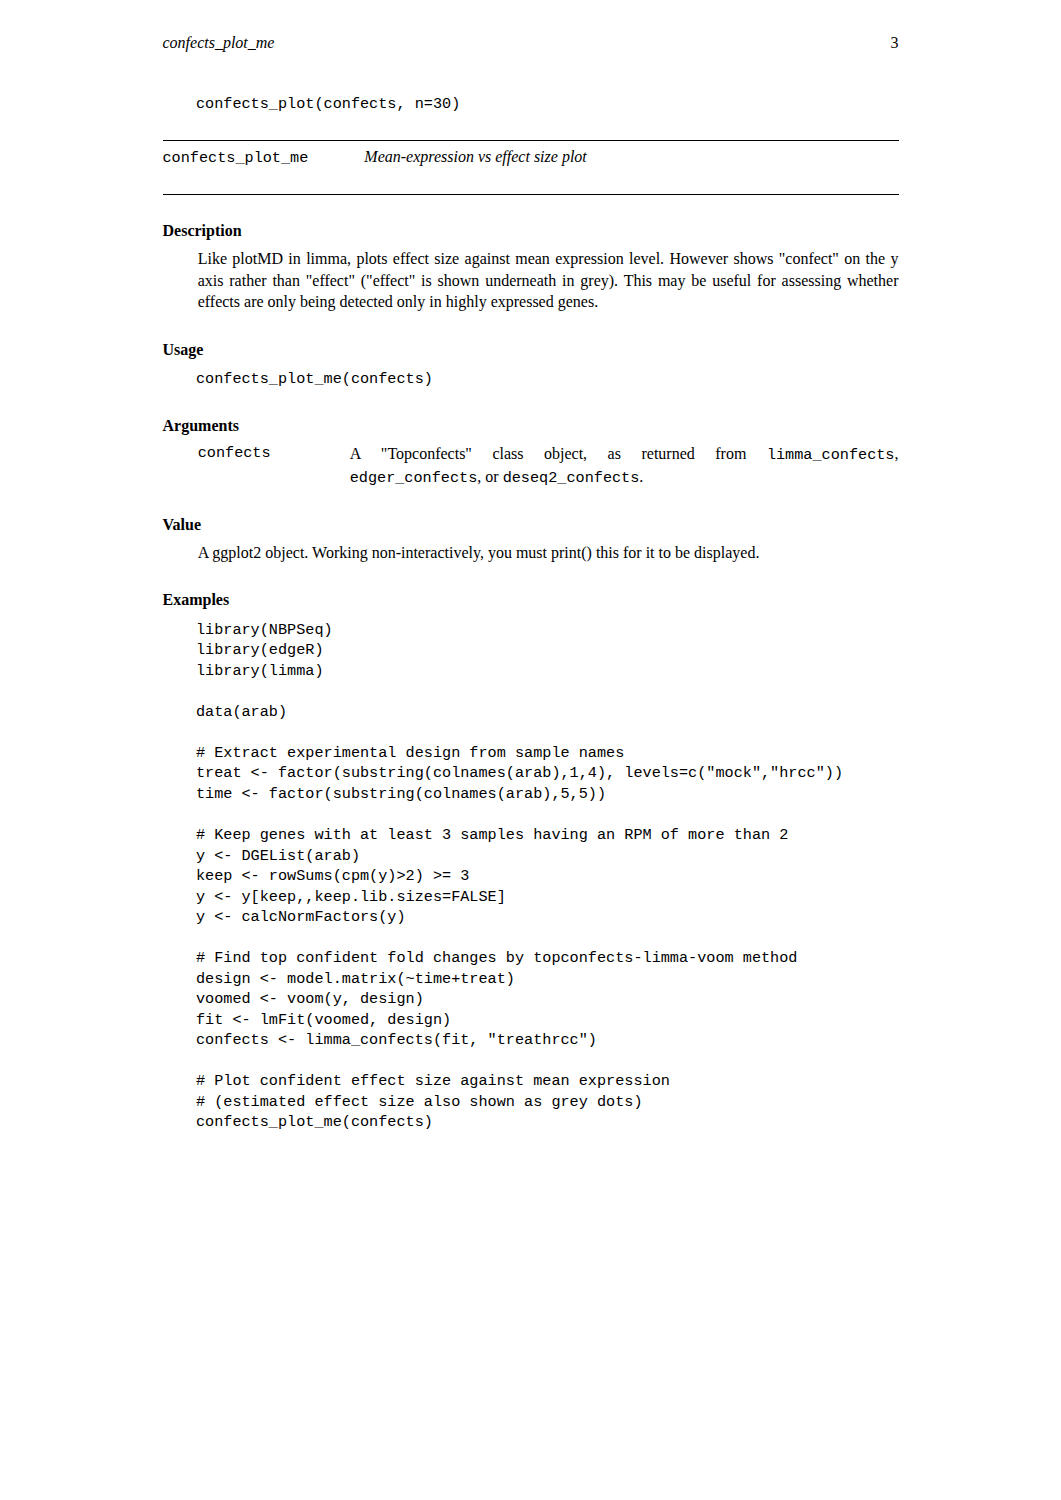confects_plot_me 3
confects_plot(confects, n=30)
confects_plot_me Mean-expression vs effect size plot
Description
Like plotMD in limma, plots effect size against mean expression level. However shows "confect" on the y axis rather than "effect" ("effect" is shown underneath in grey). This may be useful for assessing whether effects are only being detected only in highly expressed genes.
Usage
confects_plot_me(confects)
Arguments
confects
A "Topconfects" class object, as returned from limma_confects, edger_confects, or deseq2_confects.
Value
A ggplot2 object. Working non-interactively, you must print() this for it to be displayed.
Examples
library(NBPSeq)
library(edgeR)
library(limma)

data(arab)

# Extract experimental design from sample names
treat <- factor(substring(colnames(arab),1,4), levels=c("mock","hrcc"))
time <- factor(substring(colnames(arab),5,5))

# Keep genes with at least 3 samples having an RPM of more than 2
y <- DGEList(arab)
keep <- rowSums(cpm(y)>2) >= 3
y <- y[keep,,keep.lib.sizes=FALSE]
y <- calcNormFactors(y)

# Find top confident fold changes by topconfects-limma-voom method
design <- model.matrix(~time+treat)
voomed <- voom(y, design)
fit <- lmFit(voomed, design)
confects <- limma_confects(fit, "treathrcc")

# Plot confident effect size against mean expression
# (estimated effect size also shown as grey dots)
confects_plot_me(confects)